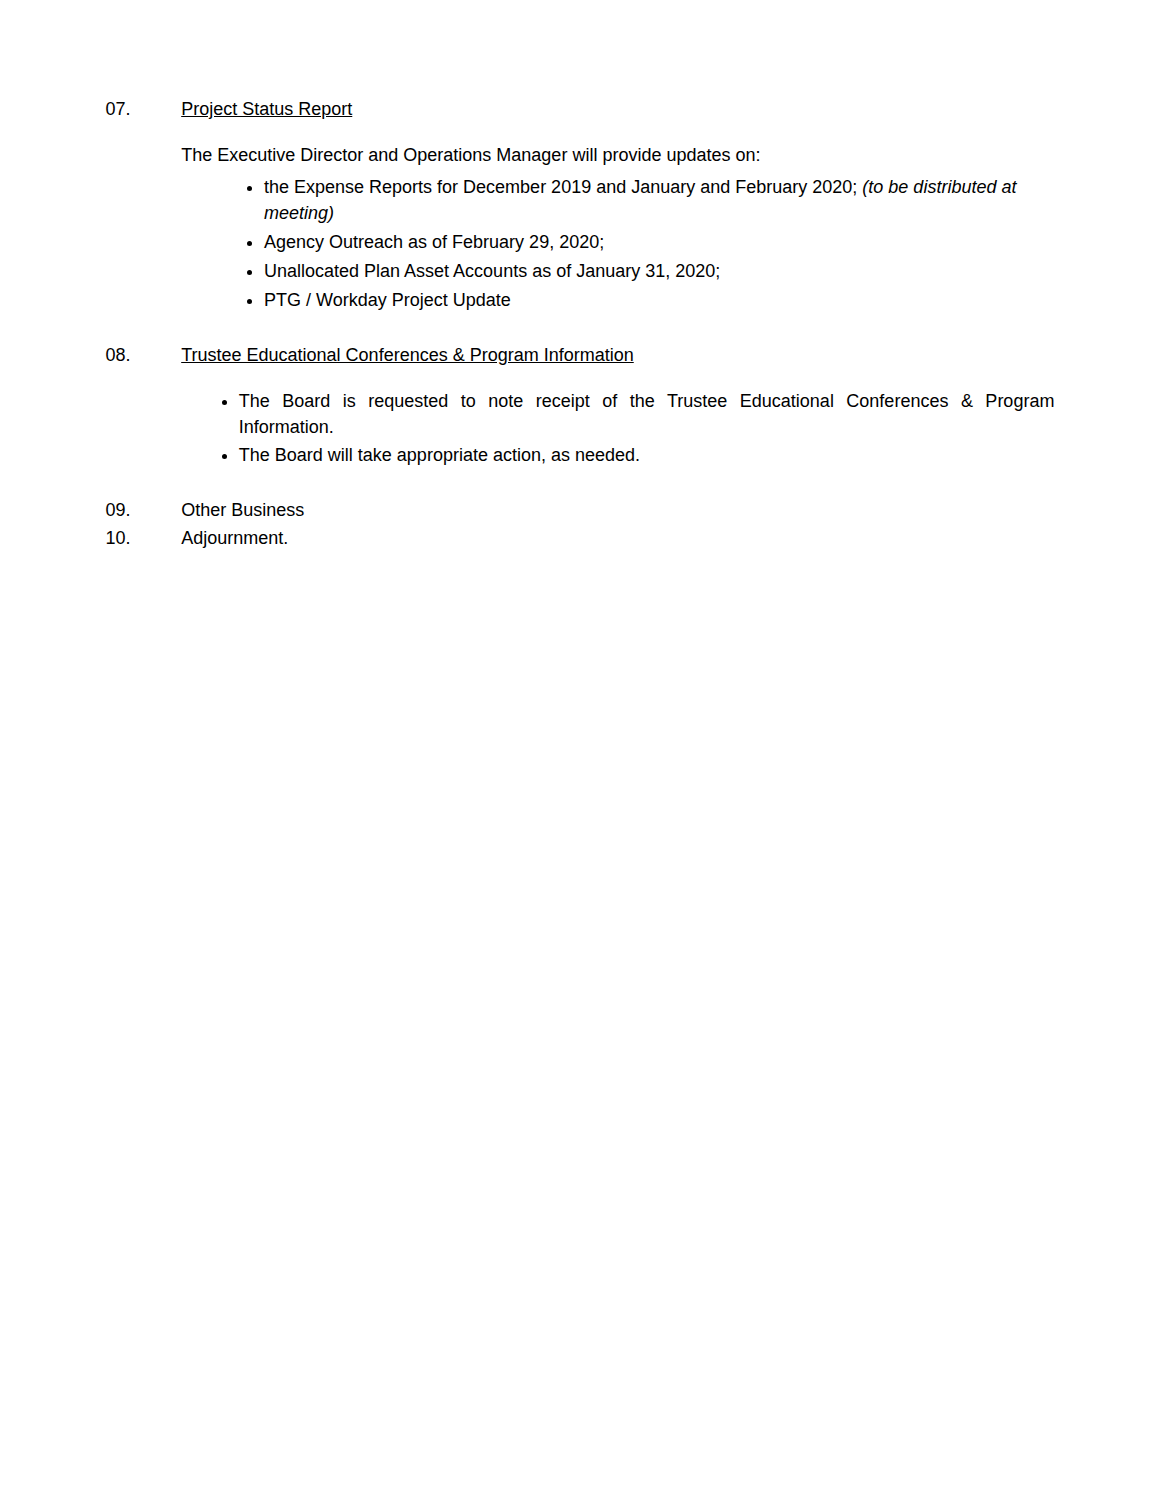07. Project Status Report
The Executive Director and Operations Manager will provide updates on:
the Expense Reports for December 2019 and January and February 2020; (to be distributed at meeting)
Agency Outreach as of February 29, 2020;
Unallocated Plan Asset Accounts as of January 31, 2020;
PTG / Workday Project Update
08. Trustee Educational Conferences & Program Information
The Board is requested to note receipt of the Trustee Educational Conferences & Program Information.
The Board will take appropriate action, as needed.
09. Other Business
10. Adjournment.